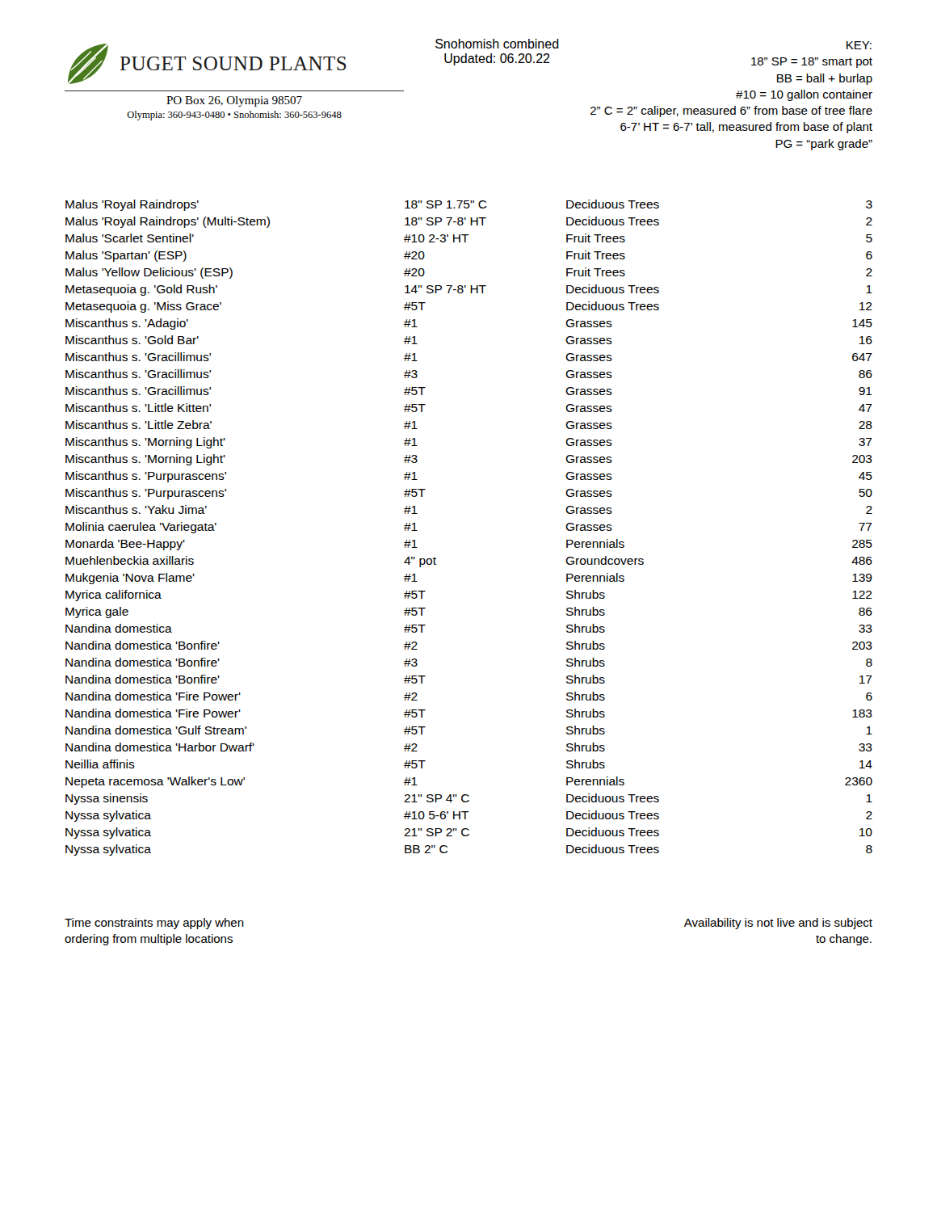PUGET SOUND PLANTS
PO Box 26, Olympia 98507
Olympia: 360-943-0480 • Snohomish: 360-563-9648
Snohomish combined
Updated: 06.20.22
KEY:
18” SP = 18” smart pot
BB = ball + burlap
#10 = 10 gallon container
2” C = 2” caliper, measured 6” from base of tree flare
6-7’ HT = 6-7’ tall, measured from base of plant
PG = “park grade”
| Malus 'Royal Raindrops' | 18" SP 1.75" C | Deciduous Trees | 3 |
| Malus 'Royal Raindrops' (Multi-Stem) | 18" SP 7-8' HT | Deciduous Trees | 2 |
| Malus 'Scarlet Sentinel' | #10 2-3' HT | Fruit Trees | 5 |
| Malus 'Spartan' (ESP) | #20 | Fruit Trees | 6 |
| Malus 'Yellow Delicious' (ESP) | #20 | Fruit Trees | 2 |
| Metasequoia g. 'Gold Rush' | 14" SP 7-8' HT | Deciduous Trees | 1 |
| Metasequoia g. 'Miss Grace' | #5T | Deciduous Trees | 12 |
| Miscanthus s. 'Adagio' | #1 | Grasses | 145 |
| Miscanthus s. 'Gold Bar' | #1 | Grasses | 16 |
| Miscanthus s. 'Gracillimus' | #1 | Grasses | 647 |
| Miscanthus s. 'Gracillimus' | #3 | Grasses | 86 |
| Miscanthus s. 'Gracillimus' | #5T | Grasses | 91 |
| Miscanthus s. 'Little Kitten' | #5T | Grasses | 47 |
| Miscanthus s. 'Little Zebra' | #1 | Grasses | 28 |
| Miscanthus s. 'Morning Light' | #1 | Grasses | 37 |
| Miscanthus s. 'Morning Light' | #3 | Grasses | 203 |
| Miscanthus s. 'Purpurascens' | #1 | Grasses | 45 |
| Miscanthus s. 'Purpurascens' | #5T | Grasses | 50 |
| Miscanthus s. 'Yaku Jima' | #1 | Grasses | 2 |
| Molinia caerulea 'Variegata' | #1 | Grasses | 77 |
| Monarda 'Bee-Happy' | #1 | Perennials | 285 |
| Muehlenbeckia axillaris | 4" pot | Groundcovers | 486 |
| Mukgenia 'Nova Flame' | #1 | Perennials | 139 |
| Myrica californica | #5T | Shrubs | 122 |
| Myrica gale | #5T | Shrubs | 86 |
| Nandina domestica | #5T | Shrubs | 33 |
| Nandina domestica 'Bonfire' | #2 | Shrubs | 203 |
| Nandina domestica 'Bonfire' | #3 | Shrubs | 8 |
| Nandina domestica 'Bonfire' | #5T | Shrubs | 17 |
| Nandina domestica 'Fire Power' | #2 | Shrubs | 6 |
| Nandina domestica 'Fire Power' | #5T | Shrubs | 183 |
| Nandina domestica 'Gulf Stream' | #5T | Shrubs | 1 |
| Nandina domestica 'Harbor Dwarf' | #2 | Shrubs | 33 |
| Neillia affinis | #5T | Shrubs | 14 |
| Nepeta racemosa 'Walker's Low' | #1 | Perennials | 2360 |
| Nyssa sinensis | 21" SP 4" C | Deciduous Trees | 1 |
| Nyssa sylvatica | #10 5-6' HT | Deciduous Trees | 2 |
| Nyssa sylvatica | 21" SP 2" C | Deciduous Trees | 10 |
| Nyssa sylvatica | BB 2" C | Deciduous Trees | 8 |
Time constraints may apply when
ordering from multiple locations
Availability is not live and is subject
to change.